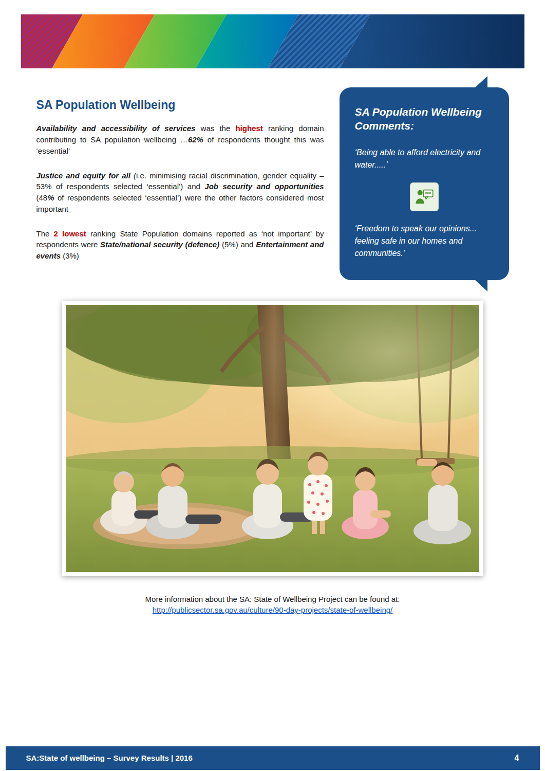SA Population Wellbeing
Availability and accessibility of services was the highest ranking domain contributing to SA population wellbeing …62% of respondents thought this was ‘essential’
Justice and equity for all (i.e. minimising racial discrimination, gender equality – 53% of respondents selected ‘essential’) and Job security and opportunities (48% of respondents selected ‘essential’) were the other factors considered most important
The 2 lowest ranking State Population domains reported as ‘not important’ by respondents were State/national security (defence) (5%) and Entertainment and events (3%)
SA Population Wellbeing Comments:
‘Being able to afford electricity and water.....’
‘Freedom to speak our opinions... feeling safe in our homes and communities.’
More information about the SA: State of Wellbeing Project can be found at:
http://publicsector.sa.gov.au/culture/90-day-projects/state-of-wellbeing/
SA:State of wellbeing – Survey Results | 2016 4